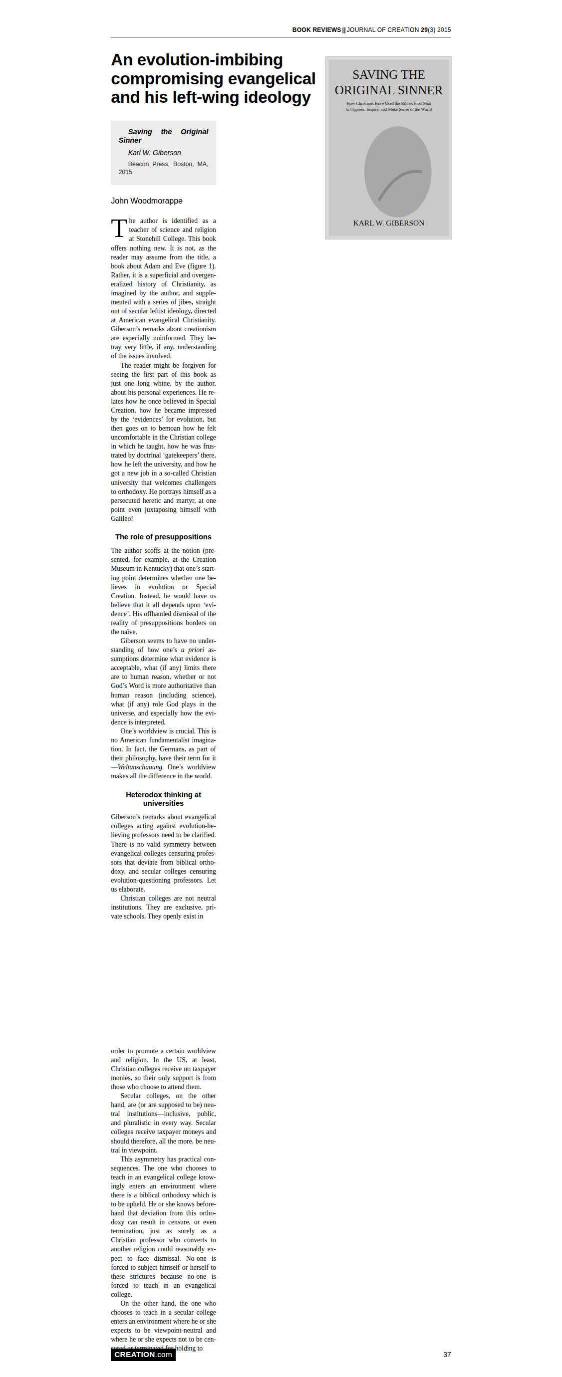BOOK REVIEWS||JOURNAL OF CREATION 29(3) 2015
An evolution-imbibing compromising evangelical and his left-wing ideology
Saving the Original Sinner
Karl W. Giberson
Beacon Press, Boston, MA, 2015
John Woodmorappe
The author is identified as a teacher of science and religion at Stonehill College. This book offers nothing new. It is not, as the reader may assume from the title, a book about Adam and Eve (figure 1). Rather, it is a superficial and overgeneralized history of Christianity, as imagined by the author, and supplemented with a series of jibes, straight out of secular leftist ideology, directed at American evangelical Christianity. Giberson’s remarks about creationism are especially uninformed. They betray very little, if any, understanding of the issues involved.
The reader might be forgiven for seeing the first part of this book as just one long whine, by the author, about his personal experiences. He relates how he once believed in Special Creation, how he became impressed by the ‘evidences’ for evolution, but then goes on to bemoan how he felt uncomfortable in the Christian college in which he taught, how he was frustrated by doctrinal ‘gatekeepers’ there, how he left the university, and how he got a new job in a so-called Christian university that welcomes challengers to orthodoxy. He portrays himself as a persecuted heretic and martyr, at one point even juxtaposing himself with Galileo!
The role of presuppositions
The author scoffs at the notion (presented, for example, at the Creation Museum in Kentucky) that one’s starting point determines whether one believes in evolution or Special Creation. Instead, he would have us believe that it all depends upon ‘evidence’. His offhanded dismissal of the reality of presuppositions borders on the naïve.
Giberson seems to have no understanding of how one’s a priori assumptions determine what evidence is acceptable, what (if any) limits there are to human reason, whether or not God’s Word is more authoritative than human reason (including science), what (if any) role God plays in the universe, and especially how the evidence is interpreted.
One’s worldview is crucial. This is no American fundamentalist imagination. In fact, the Germans, as part of their philosophy, have their term for it—Weltanschauung. One’s worldview makes all the difference in the world.
Heterodox thinking at universities
Giberson’s remarks about evangelical colleges acting against evolution-believing professors need to be clarified. There is no valid symmetry between evangelical colleges censuring professors that deviate from biblical orthodoxy, and secular colleges censuring evolution-questioning professors. Let us elaborate.
Christian colleges are not neutral institutions. They are exclusive, private schools. They openly exist in
order to promote a certain worldview and religion. In the US, at least, Christian colleges receive no taxpayer monies, so their only support is from those who choose to attend them.
Secular colleges, on the other hand, are (or are supposed to be) neutral institutions—inclusive, public, and pluralistic in every way. Secular colleges receive taxpayer moneys and should therefore, all the more, be neutral in viewpoint.
This asymmetry has practical consequences. The one who chooses to teach in an evangelical college knowingly enters an environment where there is a biblical orthodoxy which is to be upheld. He or she knows beforehand that deviation from this orthodoxy can result in censure, or even termination, just as surely as a Christian professor who converts to another religion could reasonably expect to face dismissal. No-one is forced to subject himself or herself to these strictures because no-one is forced to teach in an evangelical college.
On the other hand, the one who chooses to teach in a secular college enters an environment where he or she expects to be viewpoint-neutral and where he or she expects not to be censured or terminated for holding to
CREATION.com
37